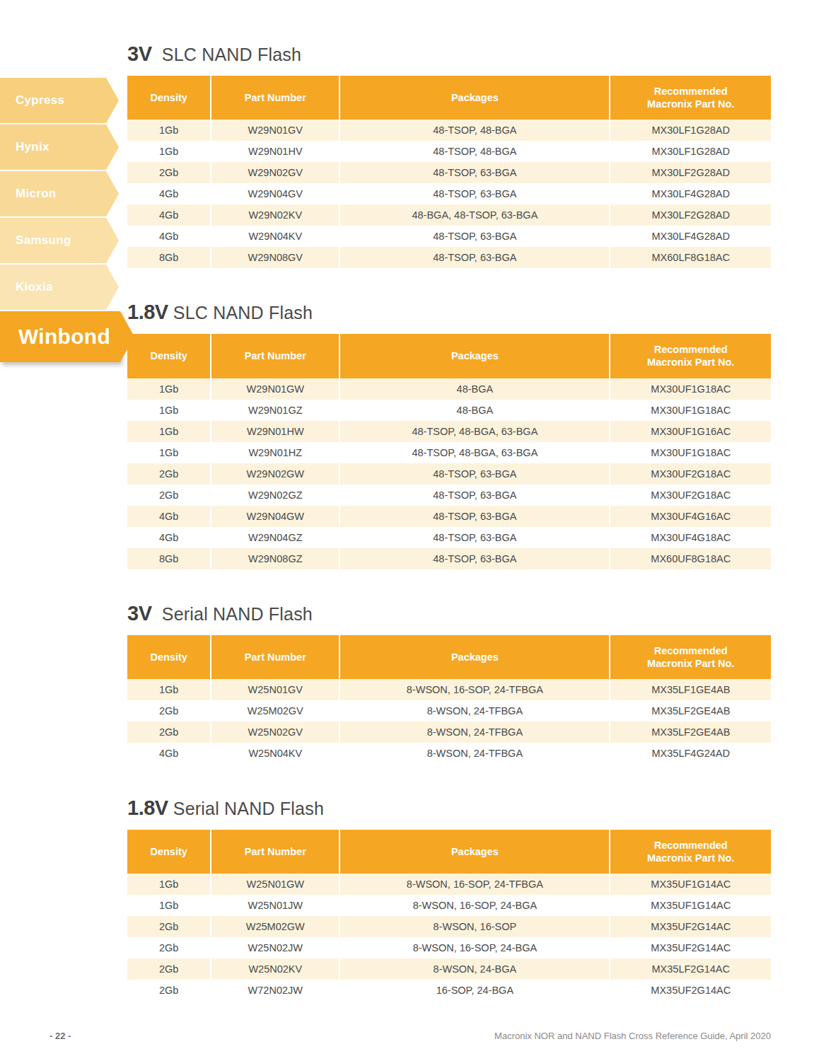Cypress
Hynix
Micron
Samsung
Kioxia
Winbond
3V SLC NAND Flash
| Density | Part Number | Packages | Recommended Macronix Part No. |
| --- | --- | --- | --- |
| 1Gb | W29N01GV | 48-TSOP, 48-BGA | MX30LF1G28AD |
| 1Gb | W29N01HV | 48-TSOP, 48-BGA | MX30LF1G28AD |
| 2Gb | W29N02GV | 48-TSOP, 63-BGA | MX30LF2G28AD |
| 4Gb | W29N04GV | 48-TSOP, 63-BGA | MX30LF4G28AD |
| 4Gb | W29N02KV | 48-BGA, 48-TSOP, 63-BGA | MX30LF2G28AD |
| 4Gb | W29N04KV | 48-TSOP, 63-BGA | MX30LF4G28AD |
| 8Gb | W29N08GV | 48-TSOP, 63-BGA | MX60LF8G18AC |
1.8V SLC NAND Flash
| Density | Part Number | Packages | Recommended Macronix Part No. |
| --- | --- | --- | --- |
| 1Gb | W29N01GW | 48-BGA | MX30UF1G18AC |
| 1Gb | W29N01GZ | 48-BGA | MX30UF1G18AC |
| 1Gb | W29N01HW | 48-TSOP, 48-BGA, 63-BGA | MX30UF1G16AC |
| 1Gb | W29N01HZ | 48-TSOP, 48-BGA, 63-BGA | MX30UF1G18AC |
| 2Gb | W29N02GW | 48-TSOP, 63-BGA | MX30UF2G18AC |
| 2Gb | W29N02GZ | 48-TSOP, 63-BGA | MX30UF2G18AC |
| 4Gb | W29N04GW | 48-TSOP, 63-BGA | MX30UF4G16AC |
| 4Gb | W29N04GZ | 48-TSOP, 63-BGA | MX30UF4G18AC |
| 8Gb | W29N08GZ | 48-TSOP, 63-BGA | MX60UF8G18AC |
3V Serial NAND Flash
| Density | Part Number | Packages | Recommended Macronix Part No. |
| --- | --- | --- | --- |
| 1Gb | W25N01GV | 8-WSON, 16-SOP, 24-TFBGA | MX35LF1GE4AB |
| 2Gb | W25M02GV | 8-WSON, 24-TFBGA | MX35LF2GE4AB |
| 2Gb | W25N02GV | 8-WSON, 24-TFBGA | MX35LF2GE4AB |
| 4Gb | W25N04KV | 8-WSON, 24-TFBGA | MX35LF4G24AD |
1.8V Serial NAND Flash
| Density | Part Number | Packages | Recommended Macronix Part No. |
| --- | --- | --- | --- |
| 1Gb | W25N01GW | 8-WSON, 16-SOP, 24-TFBGA | MX35UF1G14AC |
| 1Gb | W25N01JW | 8-WSON, 16-SOP, 24-BGA | MX35UF1G14AC |
| 2Gb | W25M02GW | 8-WSON, 16-SOP | MX35UF2G14AC |
| 2Gb | W25N02JW | 8-WSON, 16-SOP, 24-BGA | MX35UF2G14AC |
| 2Gb | W25N02KV | 8-WSON, 24-BGA | MX35LF2G14AC |
| 2Gb | W72N02JW | 16-SOP, 24-BGA | MX35UF2G14AC |
- 22 - Macronix NOR and NAND Flash Cross Reference Guide, April 2020